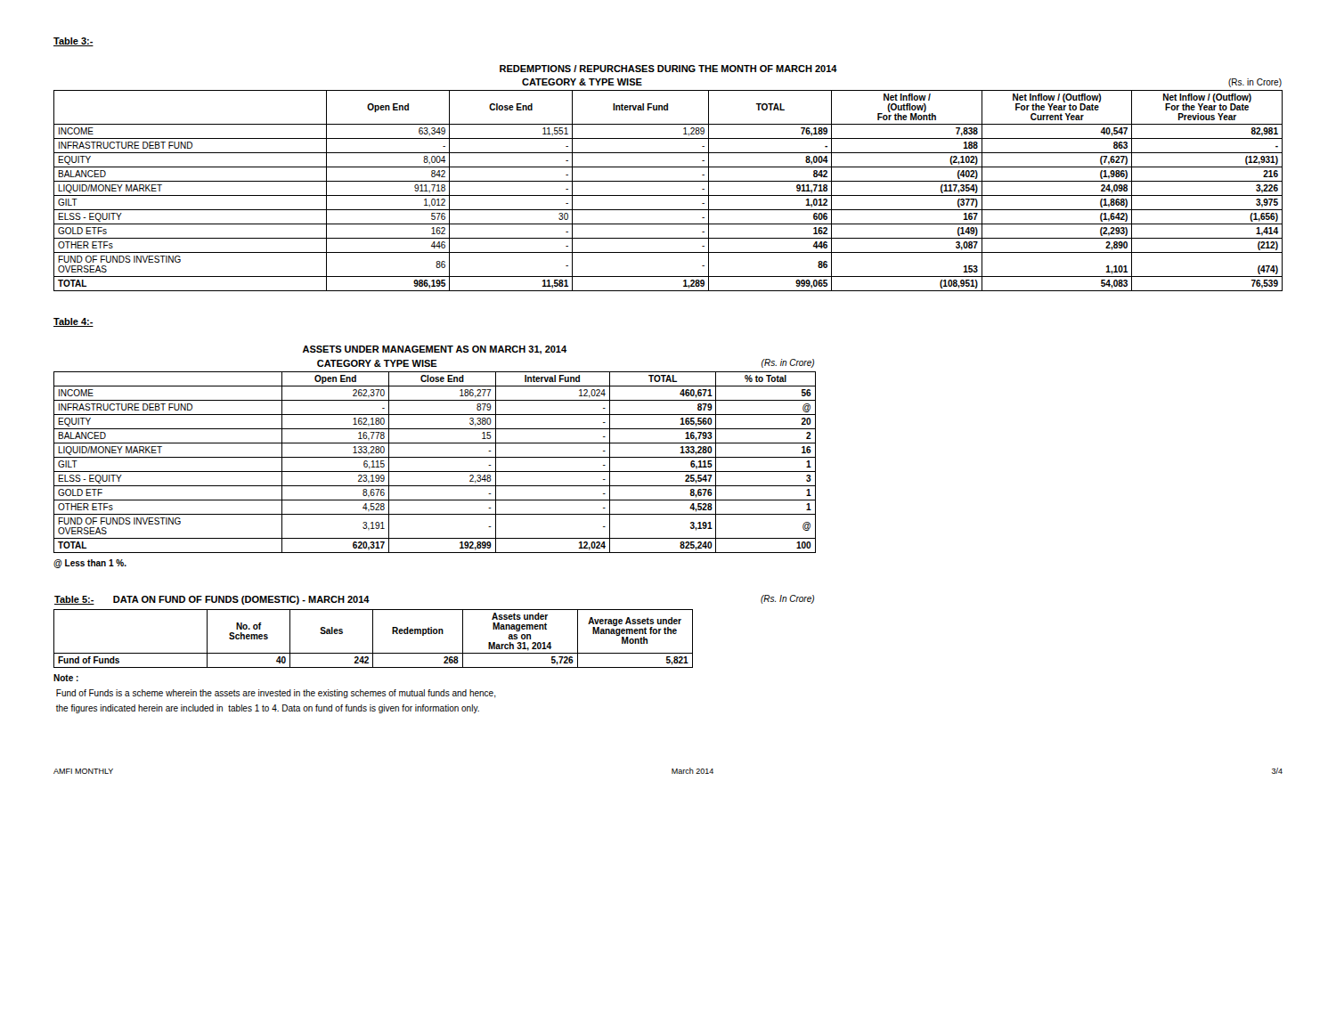Table 3:-
REDEMPTIONS / REPURCHASES DURING THE MONTH OF MARCH 2014
| CATEGORY & TYPE WISE | (Rs. in Crore) |
| | Open End | Close End | Interval Fund | TOTAL | Net Inflow / (Outflow) For the Month | Net Inflow / (Outflow) For the Year to Date Current Year | Net Inflow / (Outflow) For the Year to Date Previous Year |
| --- | --- | --- | --- | --- | --- | --- | --- |
| INCOME | 63,349 | 11,551 | 1,289 | 76,189 | 7,838 | 40,547 | 82,981 |
| INFRASTRUCTURE DEBT FUND | - | - | - | - | 188 | 863 | - |
| EQUITY | 8,004 | - | - | 8,004 | (2,102) | (7,627) | (12,931) |
| BALANCED | 842 | - | - | 842 | (402) | (1,986) | 216 |
| LIQUID/MONEY MARKET | 911,718 | - | - | 911,718 | (117,354) | 24,098 | 3,226 |
| GILT | 1,012 | - | - | 1,012 | (377) | (1,868) | 3,975 |
| ELSS - EQUITY | 576 | 30 | - | 606 | 167 | (1,642) | (1,656) |
| GOLD ETFs | 162 | - | - | 162 | (149) | (2,293) | 1,414 |
| OTHER ETFs | 446 | - | - | 446 | 3,087 | 2,890 | (212) |
| FUND OF FUNDS INVESTING OVERSEAS | 86 | - | - | 86 | 153 | 1,101 | (474) |
| TOTAL | 986,195 | 11,581 | 1,289 | 999,065 | (108,951) | 54,083 | 76,539 |
Table 4:-
ASSETS UNDER MANAGEMENT AS ON MARCH 31, 2014
| CATEGORY & TYPE WISE | (Rs. in Crore) |
| | Open End | Close End | Interval Fund | TOTAL | % to Total |
| --- | --- | --- | --- | --- | --- |
| INCOME | 262,370 | 186,277 | 12,024 | 460,671 | 56 |
| INFRASTRUCTURE DEBT FUND | - | 879 | - | 879 | @ |
| EQUITY | 162,180 | 3,380 | - | 165,560 | 20 |
| BALANCED | 16,778 | 15 | - | 16,793 | 2 |
| LIQUID/MONEY MARKET | 133,280 | - | - | 133,280 | 16 |
| GILT | 6,115 | - | - | 6,115 | 1 |
| ELSS - EQUITY | 23,199 | 2,348 | - | 25,547 | 3 |
| GOLD ETF | 8,676 | - | - | 8,676 | 1 |
| OTHER ETFs | 4,528 | - | - | 4,528 | 1 |
| FUND OF FUNDS INVESTING OVERSEAS | 3,191 | - | - | 3,191 | @ |
| TOTAL | 620,317 | 192,899 | 12,024 | 825,240 | 100 |
@ Less than 1 %.
| Table 5:- DATA ON FUND OF FUNDS (DOMESTIC) - MARCH 2014 | ( Rs. In Crore ) |
| | No. of Schemes | Sales | Redemption | Assets under Management as on March 31, 2014 | Average Assets under Management for the Month |
| --- | --- | --- | --- | --- | --- |
| Fund of Funds | 40 | 242 | 268 | 5,726 | 5,821 |
Note :
Fund of Funds is a scheme wherein the assets are invested in the existing schemes of mutual funds and hence,
the figures indicated herein are included in tables 1 to 4. Data on fund of funds is given for information only.
AMFI MONTHLY March 2014 3/4